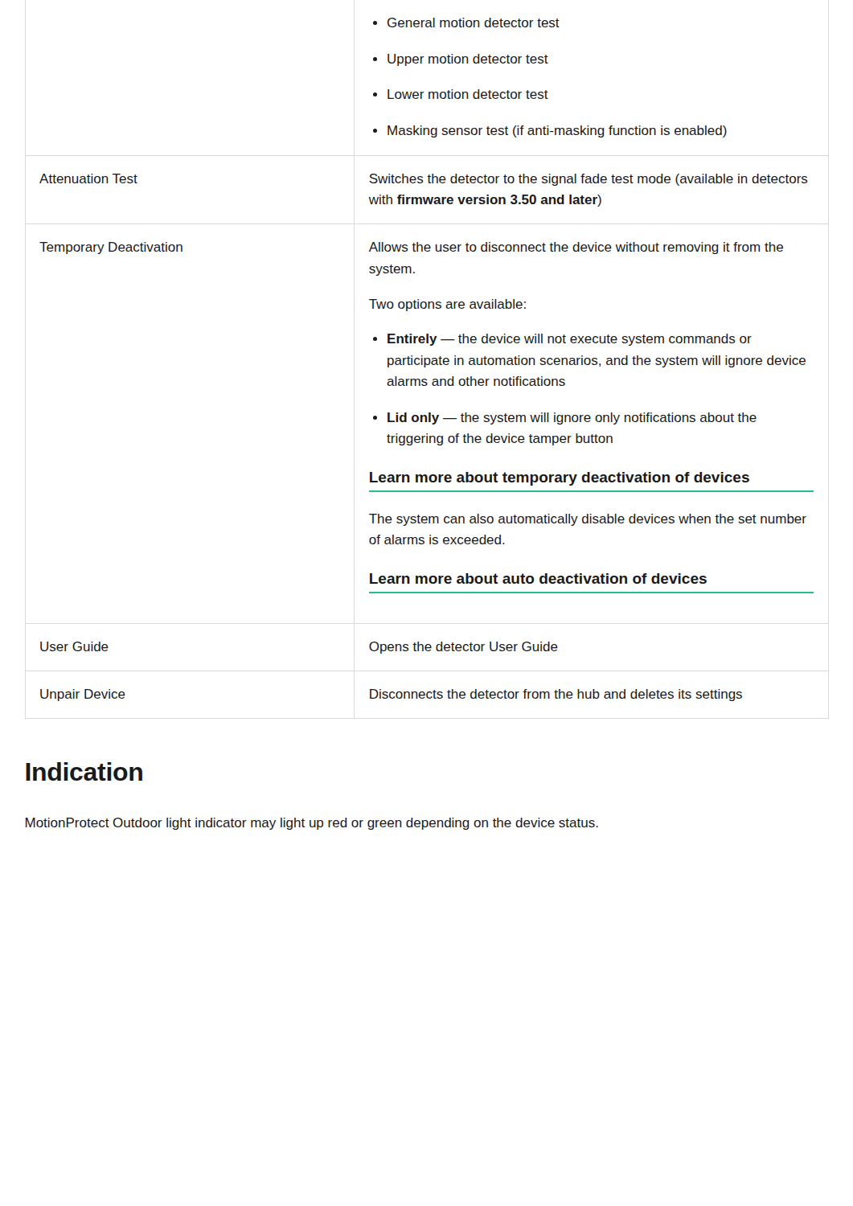| | General motion detector test Upper motion detector test Lower motion detector test Masking sensor test (if anti-masking function is enabled) |
| Attenuation Test | Switches the detector to the signal fade test mode (available in detectors with firmware version 3.50 and later ) |
| Temporary Deactivation | Allows the user to disconnect the device without removing it from the system. Two options are available: Entirely — the device will not execute system commands or participate in automation scenarios, and the system will ignore device alarms and other notifications Lid only — the system will ignore only notifications about the triggering of the device tamper button Learn more about temporary deactivation of devices The system can also automatically disable devices when the set number of alarms is exceeded. Learn more about auto deactivation of devices |
| User Guide | Opens the detector User Guide |
| Unpair Device | Disconnects the detector from the hub and deletes its settings |
Indication
MotionProtect Outdoor light indicator may light up red or green depending on the device status.